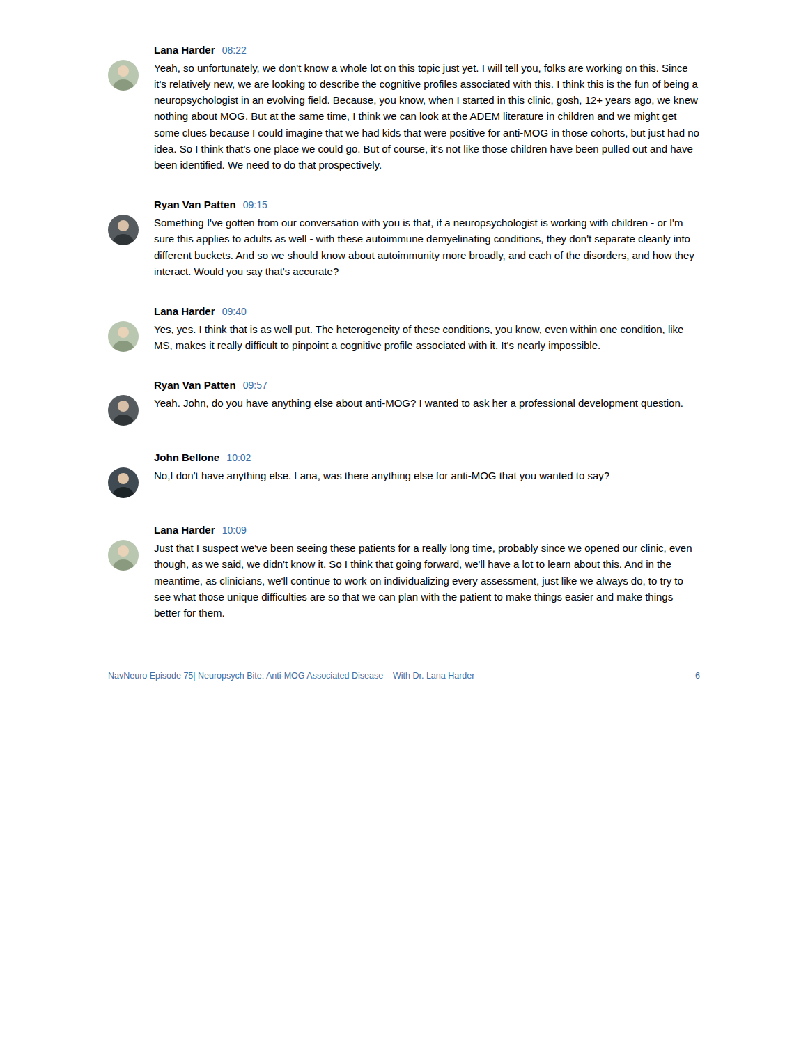Lana Harder 08:22
Yeah, so unfortunately, we don't know a whole lot on this topic just yet. I will tell you, folks are working on this. Since it's relatively new, we are looking to describe the cognitive profiles associated with this. I think this is the fun of being a neuropsychologist in an evolving field. Because, you know, when I started in this clinic, gosh, 12+ years ago, we knew nothing about MOG. But at the same time, I think we can look at the ADEM literature in children and we might get some clues because I could imagine that we had kids that were positive for anti-MOG in those cohorts, but just had no idea. So I think that's one place we could go. But of course, it's not like those children have been pulled out and have been identified. We need to do that prospectively.
Ryan Van Patten 09:15
Something I've gotten from our conversation with you is that, if a neuropsychologist is working with children - or I'm sure this applies to adults as well - with these autoimmune demyelinating conditions, they don't separate cleanly into different buckets. And so we should know about autoimmunity more broadly, and each of the disorders, and how they interact. Would you say that's accurate?
Lana Harder 09:40
Yes, yes. I think that is as well put. The heterogeneity of these conditions, you know, even within one condition, like MS, makes it really difficult to pinpoint a cognitive profile associated with it. It's nearly impossible.
Ryan Van Patten 09:57
Yeah. John, do you have anything else about anti-MOG? I wanted to ask her a professional development question.
John Bellone 10:02
No,I don't have anything else. Lana, was there anything else for anti-MOG that you wanted to say?
Lana Harder 10:09
Just that I suspect we've been seeing these patients for a really long time, probably since we opened our clinic, even though, as we said, we didn't know it. So I think that going forward, we'll have a lot to learn about this. And in the meantime, as clinicians, we'll continue to work on individualizing every assessment, just like we always do, to try to see what those unique difficulties are so that we can plan with the patient to make things easier and make things better for them.
NavNeuro Episode 75| Neuropsych Bite: Anti-MOG Associated Disease – With Dr. Lana Harder 6